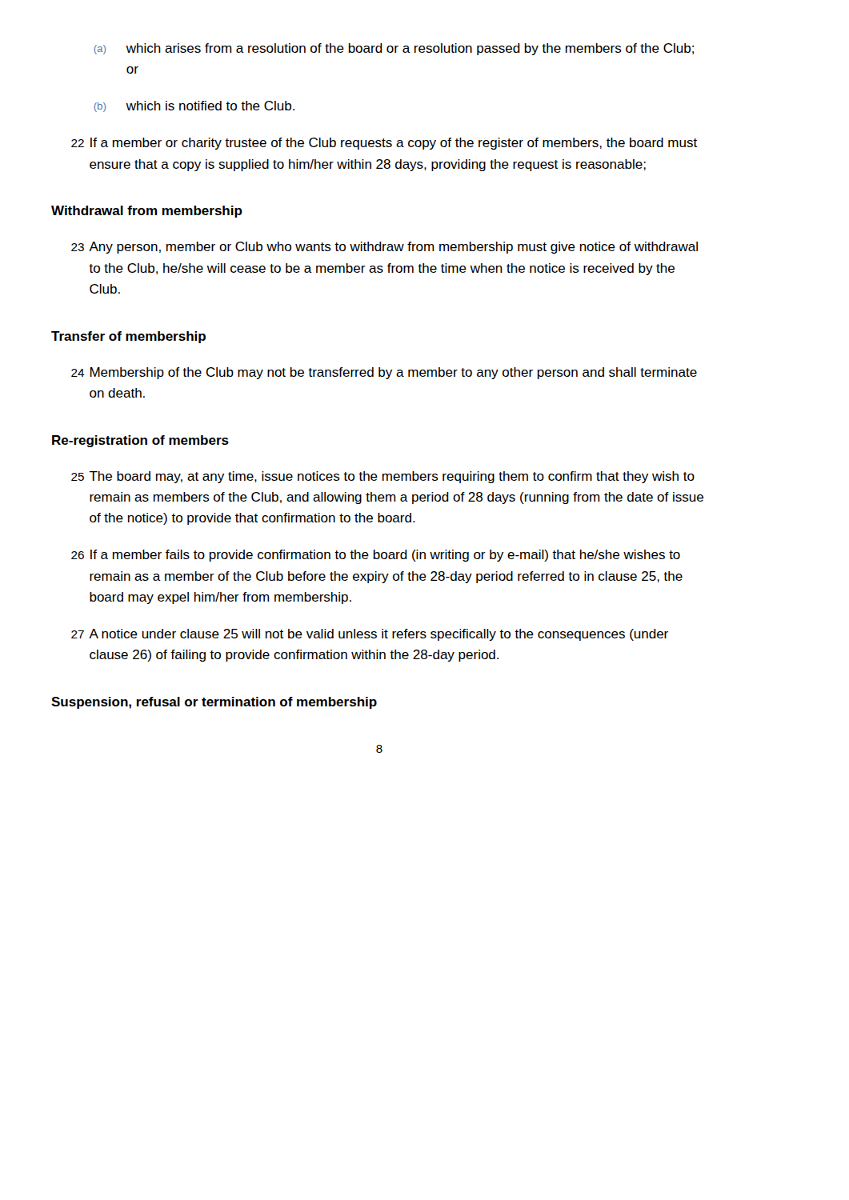(a)
which arises from a resolution of the board or a resolution passed by the members of the Club; or
(b)
which is notified to the Club.
22
If a member or charity trustee of the Club requests a copy of the register of members, the board must ensure that a copy is supplied to him/her within 28 days, providing the request is reasonable;
Withdrawal from membership
23
Any person, member or Club who wants to withdraw from membership must give notice of withdrawal to the Club, he/she will cease to be a member as from the time when the notice is received by the Club.
Transfer of membership
24
Membership of the Club may not be transferred by a member to any other person and shall terminate on death.
Re-registration of members
25
The board may, at any time, issue notices to the members requiring them to confirm that they wish to remain as members of the Club, and allowing them a period of 28 days (running from the date of issue of the notice) to provide that confirmation to the board.
26
If a member fails to provide confirmation to the board (in writing or by e-mail) that he/she wishes to remain as a member of the Club before the expiry of the 28-day period referred to in clause 25, the board may expel him/her from membership.
27
A notice under clause 25 will not be valid unless it refers specifically to the consequences (under clause 26) of failing to provide confirmation within the 28-day period.
Suspension, refusal or termination of membership
8